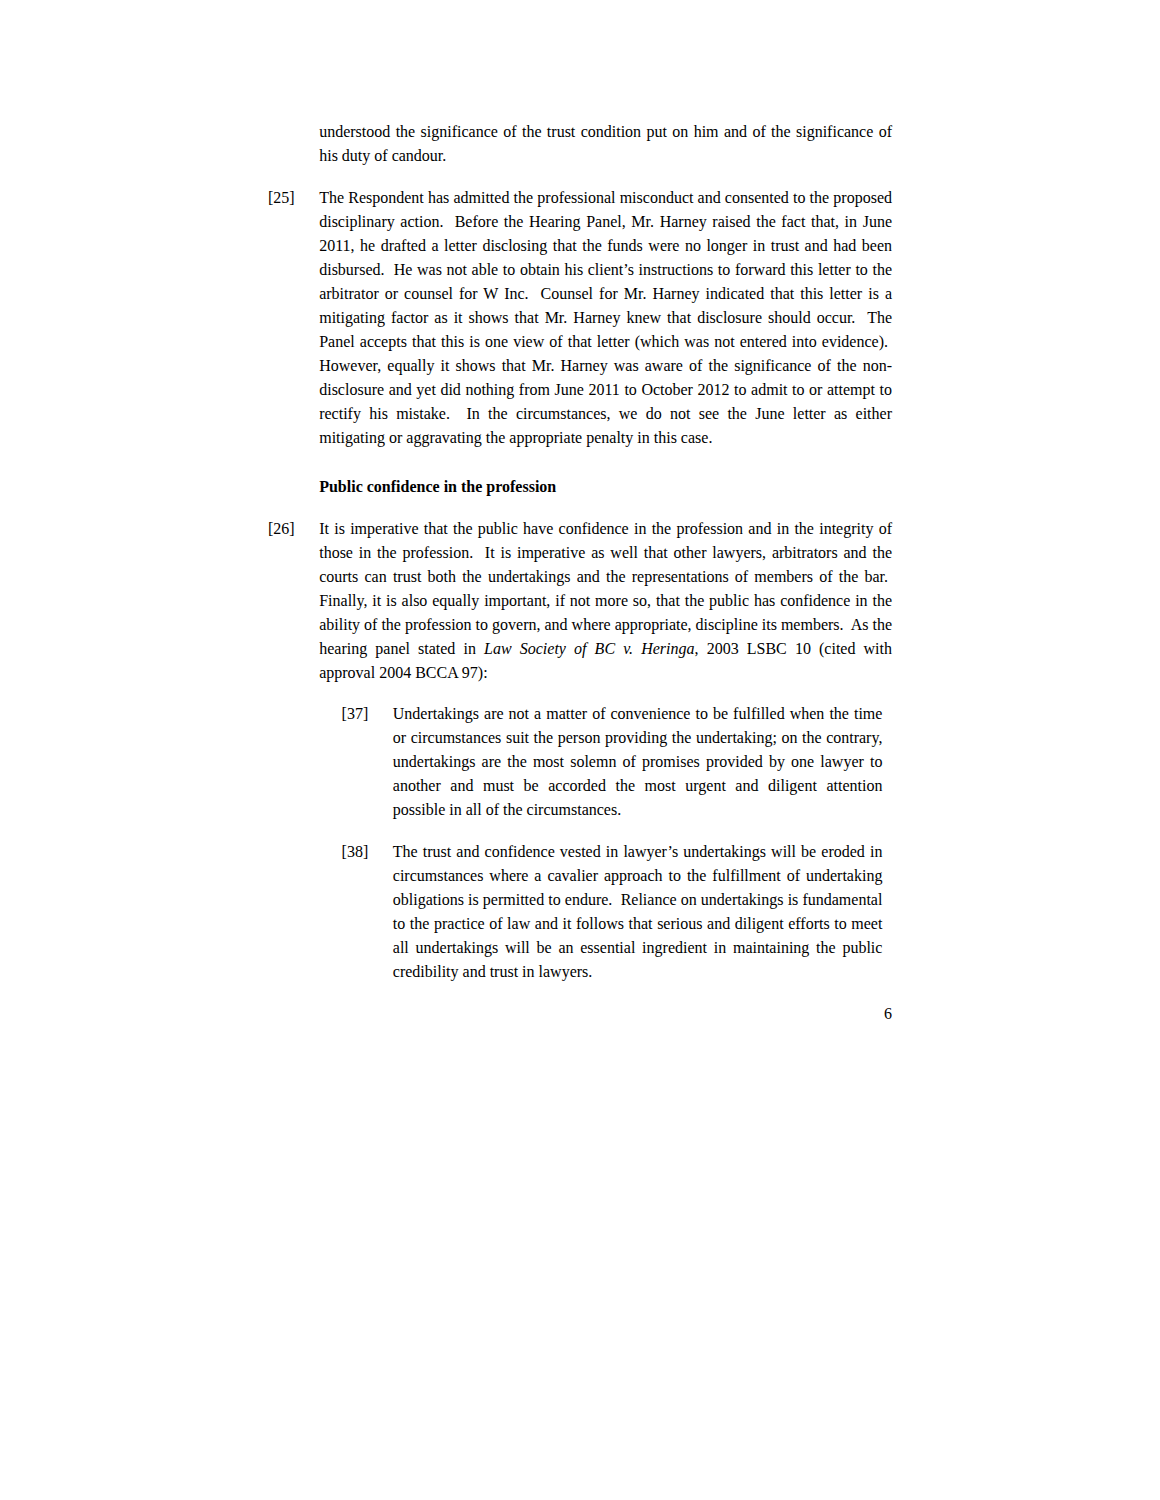understood the significance of the trust condition put on him and of the significance of his duty of candour.
[25]
The Respondent has admitted the professional misconduct and consented to the proposed disciplinary action. Before the Hearing Panel, Mr. Harney raised the fact that, in June 2011, he drafted a letter disclosing that the funds were no longer in trust and had been disbursed. He was not able to obtain his client’s instructions to forward this letter to the arbitrator or counsel for W Inc. Counsel for Mr. Harney indicated that this letter is a mitigating factor as it shows that Mr. Harney knew that disclosure should occur. The Panel accepts that this is one view of that letter (which was not entered into evidence). However, equally it shows that Mr. Harney was aware of the significance of the non-disclosure and yet did nothing from June 2011 to October 2012 to admit to or attempt to rectify his mistake. In the circumstances, we do not see the June letter as either mitigating or aggravating the appropriate penalty in this case.
Public confidence in the profession
[26]
It is imperative that the public have confidence in the profession and in the integrity of those in the profession. It is imperative as well that other lawyers, arbitrators and the courts can trust both the undertakings and the representations of members of the bar. Finally, it is also equally important, if not more so, that the public has confidence in the ability of the profession to govern, and where appropriate, discipline its members. As the hearing panel stated in Law Society of BC v. Heringa, 2003 LSBC 10 (cited with approval 2004 BCCA 97):
[37]
Undertakings are not a matter of convenience to be fulfilled when the time or circumstances suit the person providing the undertaking; on the contrary, undertakings are the most solemn of promises provided by one lawyer to another and must be accorded the most urgent and diligent attention possible in all of the circumstances.
[38]
The trust and confidence vested in lawyer’s undertakings will be eroded in circumstances where a cavalier approach to the fulfillment of undertaking obligations is permitted to endure. Reliance on undertakings is fundamental to the practice of law and it follows that serious and diligent efforts to meet all undertakings will be an essential ingredient in maintaining the public credibility and trust in lawyers.
6